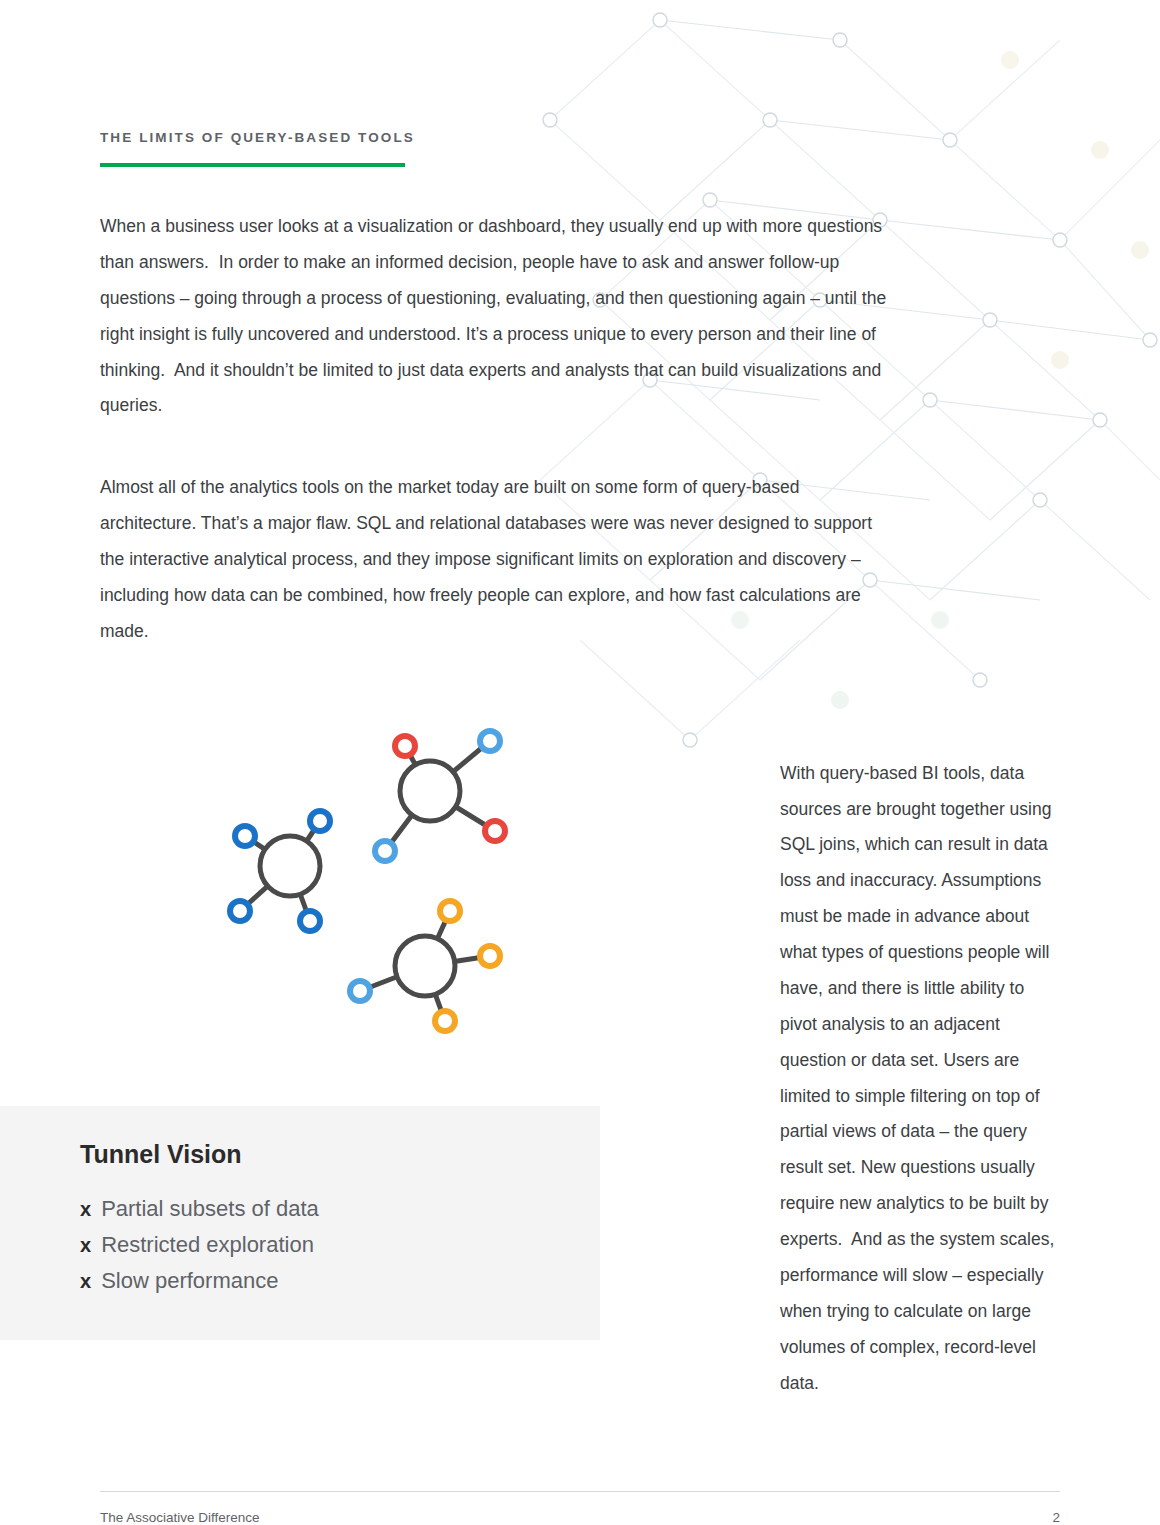The Limits of Query-Based Tools
When a business user looks at a visualization or dashboard, they usually end up with more questions than answers. In order to make an informed decision, people have to ask and answer follow-up questions – going through a process of questioning, evaluating, and then questioning again – until the right insight is fully uncovered and understood. It’s a process unique to every person and their line of thinking. And it shouldn’t be limited to just data experts and analysts that can build visualizations and queries.
Almost all of the analytics tools on the market today are built on some form of query-based architecture. That’s a major flaw. SQL and relational databases were was never designed to support the interactive analytical process, and they impose significant limits on exploration and discovery – including how data can be combined, how freely people can explore, and how fast calculations are made.
Tunnel Vision
x Partial subsets of data
x Restricted exploration
x Slow performance
With query-based BI tools, data sources are brought together using SQL joins, which can result in data loss and inaccuracy. Assumptions must be made in advance about what types of questions people will have, and there is little ability to pivot analysis to an adjacent question or data set. Users are limited to simple filtering on top of partial views of data – the query result set. New questions usually require new analytics to be built by experts. And as the system scales, performance will slow – especially when trying to calculate on large volumes of complex, record-level data.
The Associative Difference 2